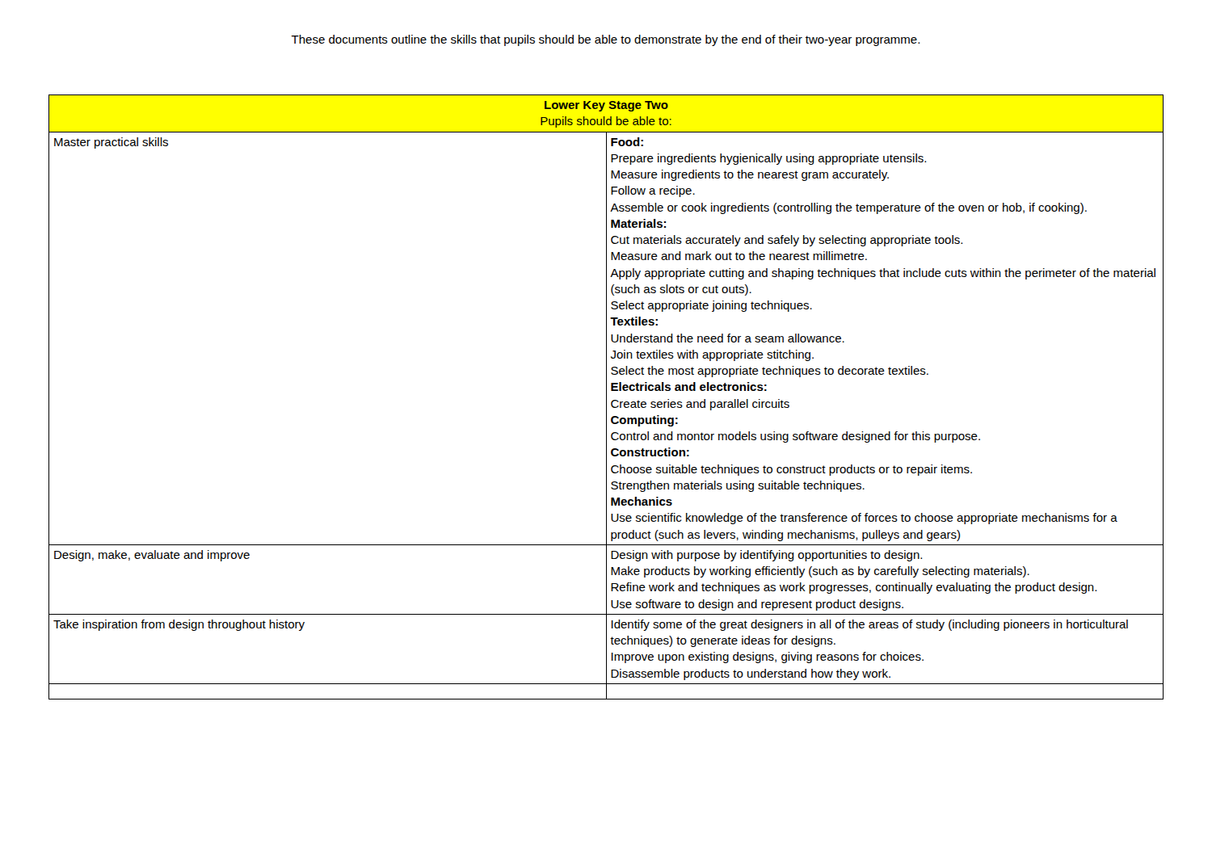These documents outline the skills that pupils should be able to demonstrate by the end of their two-year programme.
| Lower Key Stage Two Pupils should be able to: |
| --- |
| Master practical skills | Food: Prepare ingredients hygienically using appropriate utensils. Measure ingredients to the nearest gram accurately. Follow a recipe. Assemble or cook ingredients (controlling the temperature of the oven or hob, if cooking). Materials: Cut materials accurately and safely by selecting appropriate tools. Measure and mark out to the nearest millimetre. Apply appropriate cutting and shaping techniques that include cuts within the perimeter of the material (such as slots or cut outs). Select appropriate joining techniques. Textiles: Understand the need for a seam allowance. Join textiles with appropriate stitching. Select the most appropriate techniques to decorate textiles. Electricals and electronics: Create series and parallel circuits Computing: Control and montor models using software designed for this purpose. Construction: Choose suitable techniques to construct products or to repair items. Strengthen materials using suitable techniques. Mechanics Use scientific knowledge of the transference of forces to choose appropriate mechanisms for a product (such as levers, winding mechanisms, pulleys and gears) |
| Design, make, evaluate and improve | Design with purpose by identifying opportunities to design. Make products by working efficiently (such as by carefully selecting materials). Refine work and techniques as work progresses, continually evaluating the product design. Use software to design and represent product designs. |
| Take inspiration from design throughout history | Identify some of the great designers in all of the areas of study (including pioneers in horticultural techniques) to generate ideas for designs. Improve upon existing designs, giving reasons for choices. Disassemble products to understand how they work. |